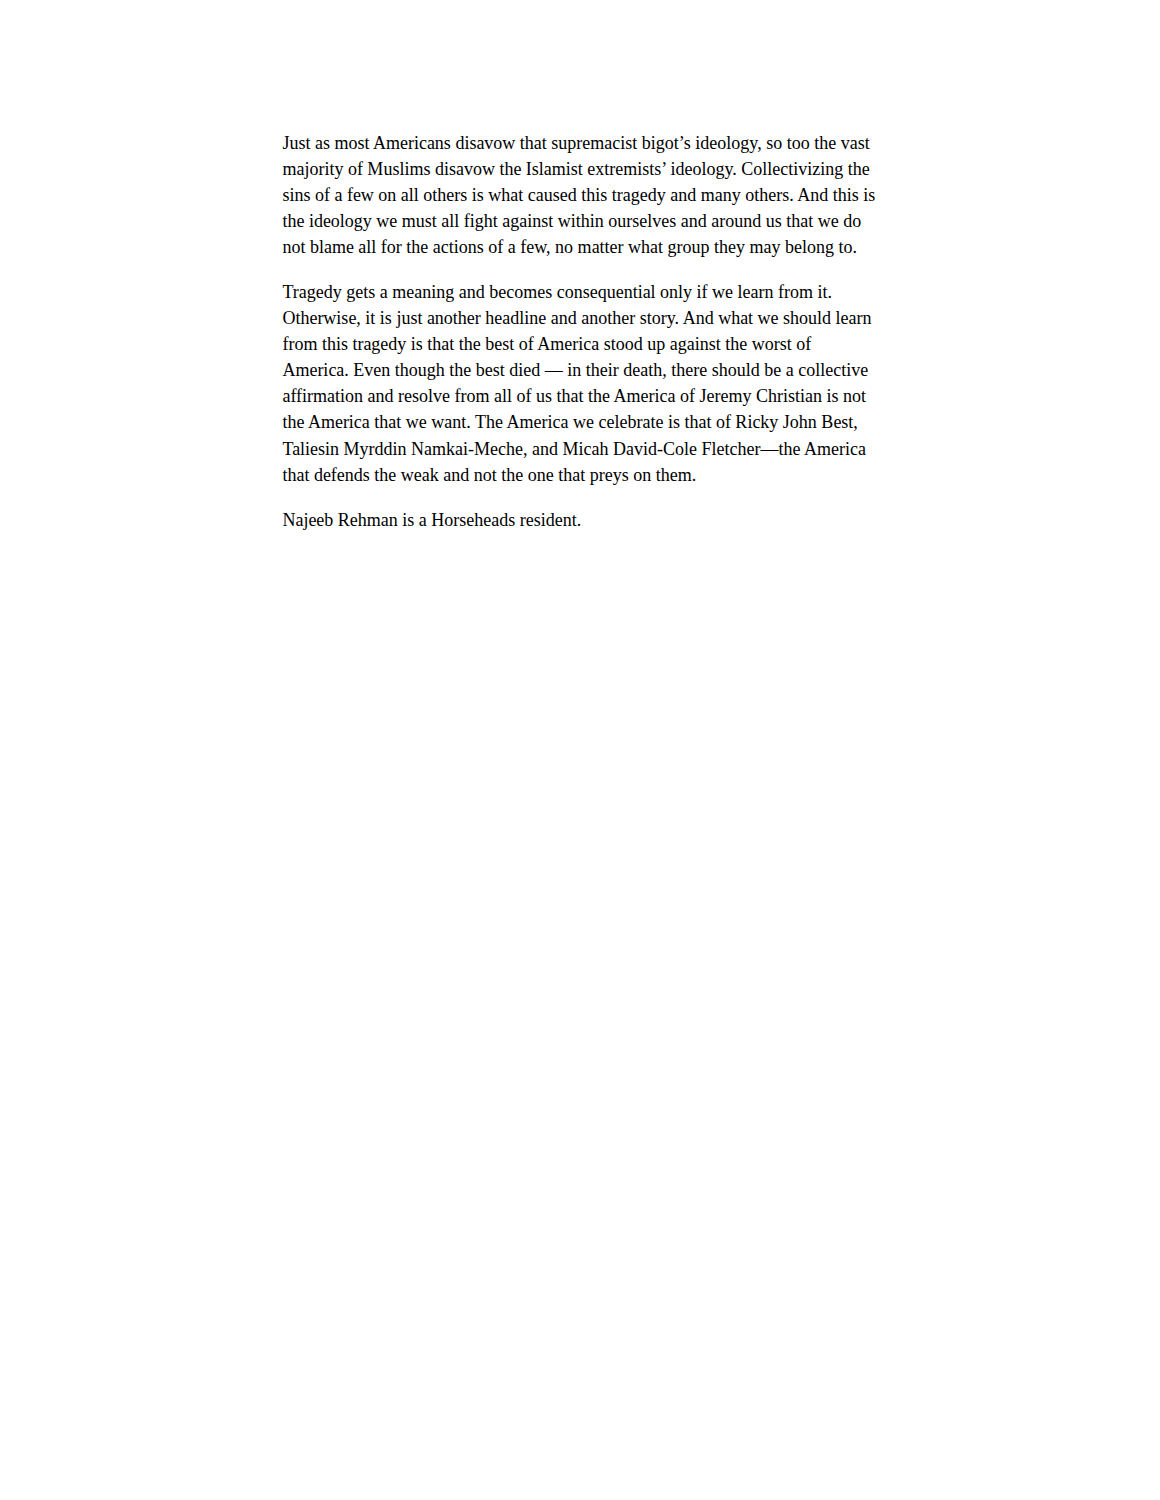Just as most Americans disavow that supremacist bigot’s ideology, so too the vast majority of Muslims disavow the Islamist extremists’ ideology. Collectivizing the sins of a few on all others is what caused this tragedy and many others. And this is the ideology we must all fight against within ourselves and around us that we do not blame all for the actions of a few, no matter what group they may belong to.
Tragedy gets a meaning and becomes consequential only if we learn from it. Otherwise, it is just another headline and another story. And what we should learn from this tragedy is that the best of America stood up against the worst of America. Even though the best died — in their death, there should be a collective affirmation and resolve from all of us that the America of Jeremy Christian is not the America that we want. The America we celebrate is that of Ricky John Best, Taliesin Myrddin Namkai-Meche, and Micah David-Cole Fletcher—the America that defends the weak and not the one that preys on them.
Najeeb Rehman is a Horseheads resident.